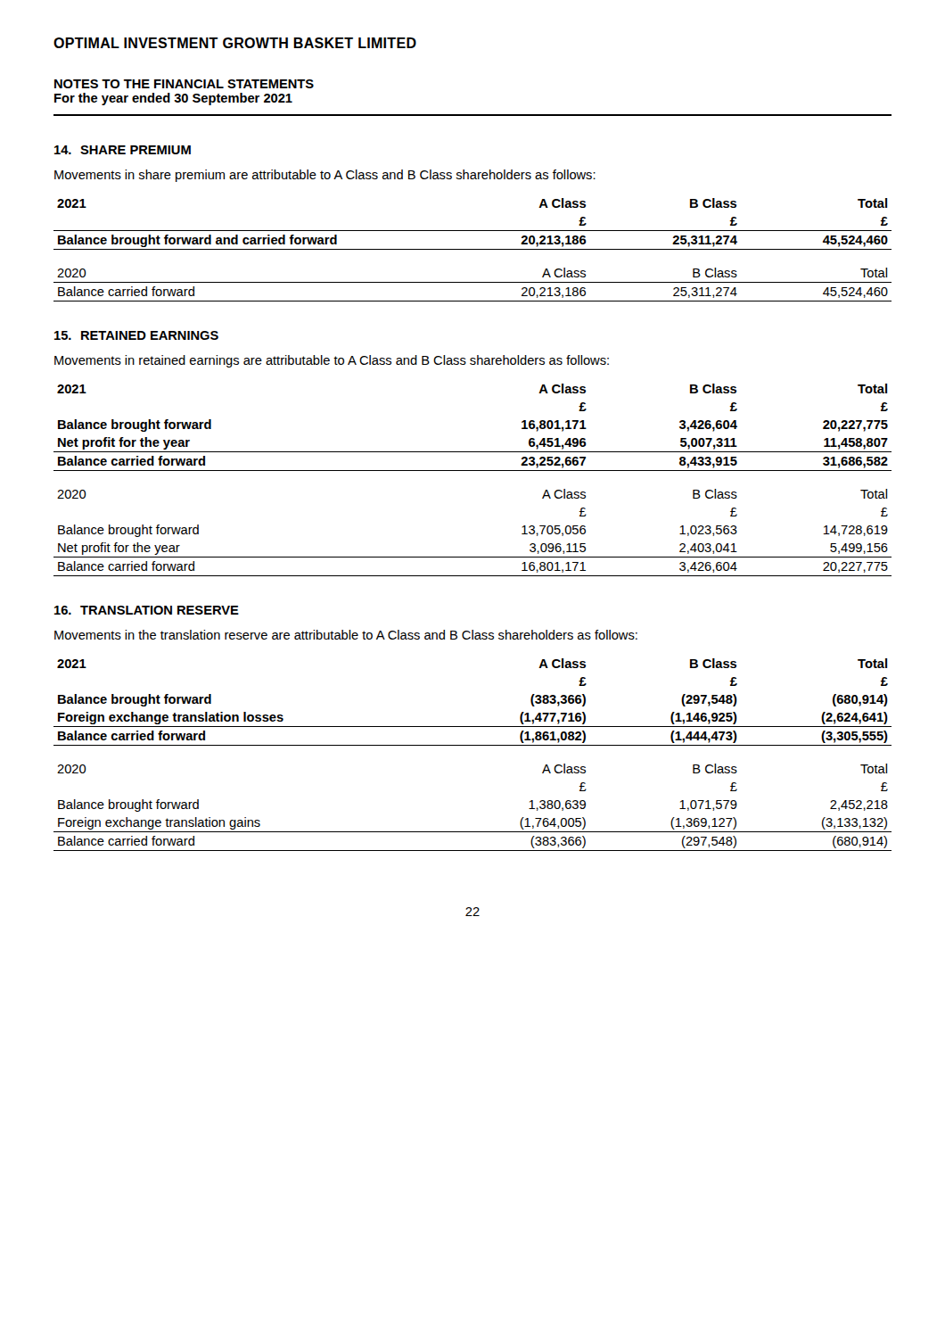OPTIMAL INVESTMENT GROWTH BASKET LIMITED
NOTES TO THE FINANCIAL STATEMENTS
For the year ended 30 September 2021
14. SHARE PREMIUM
Movements in share premium are attributable to A Class and B Class shareholders as follows:
| 2021 | A Class | B Class | Total |
| --- | --- | --- | --- |
| | £ | £ | £ |
| Balance brought forward and carried forward | 20,213,186 | 25,311,274 | 45,524,460 |
| 2020 | A Class | B Class | Total |
| Balance carried forward | 20,213,186 | 25,311,274 | 45,524,460 |
15. RETAINED EARNINGS
Movements in retained earnings are attributable to A Class and B Class shareholders as follows:
| 2021 | A Class | B Class | Total |
| --- | --- | --- | --- |
| | £ | £ | £ |
| Balance brought forward | 16,801,171 | 3,426,604 | 20,227,775 |
| Net profit for the year | 6,451,496 | 5,007,311 | 11,458,807 |
| Balance carried forward | 23,252,667 | 8,433,915 | 31,686,582 |
| 2020 | A Class | B Class | Total |
| | £ | £ | £ |
| Balance brought forward | 13,705,056 | 1,023,563 | 14,728,619 |
| Net profit for the year | 3,096,115 | 2,403,041 | 5,499,156 |
| Balance carried forward | 16,801,171 | 3,426,604 | 20,227,775 |
16. TRANSLATION RESERVE
Movements in the translation reserve are attributable to A Class and B Class shareholders as follows:
| 2021 | A Class | B Class | Total |
| --- | --- | --- | --- |
| | £ | £ | £ |
| Balance brought forward | (383,366) | (297,548) | (680,914) |
| Foreign exchange translation losses | (1,477,716) | (1,146,925) | (2,624,641) |
| Balance carried forward | (1,861,082) | (1,444,473) | (3,305,555) |
| 2020 | A Class | B Class | Total |
| | £ | £ | £ |
| Balance brought forward | 1,380,639 | 1,071,579 | 2,452,218 |
| Foreign exchange translation gains | (1,764,005) | (1,369,127) | (3,133,132) |
| Balance carried forward | (383,366) | (297,548) | (680,914) |
22